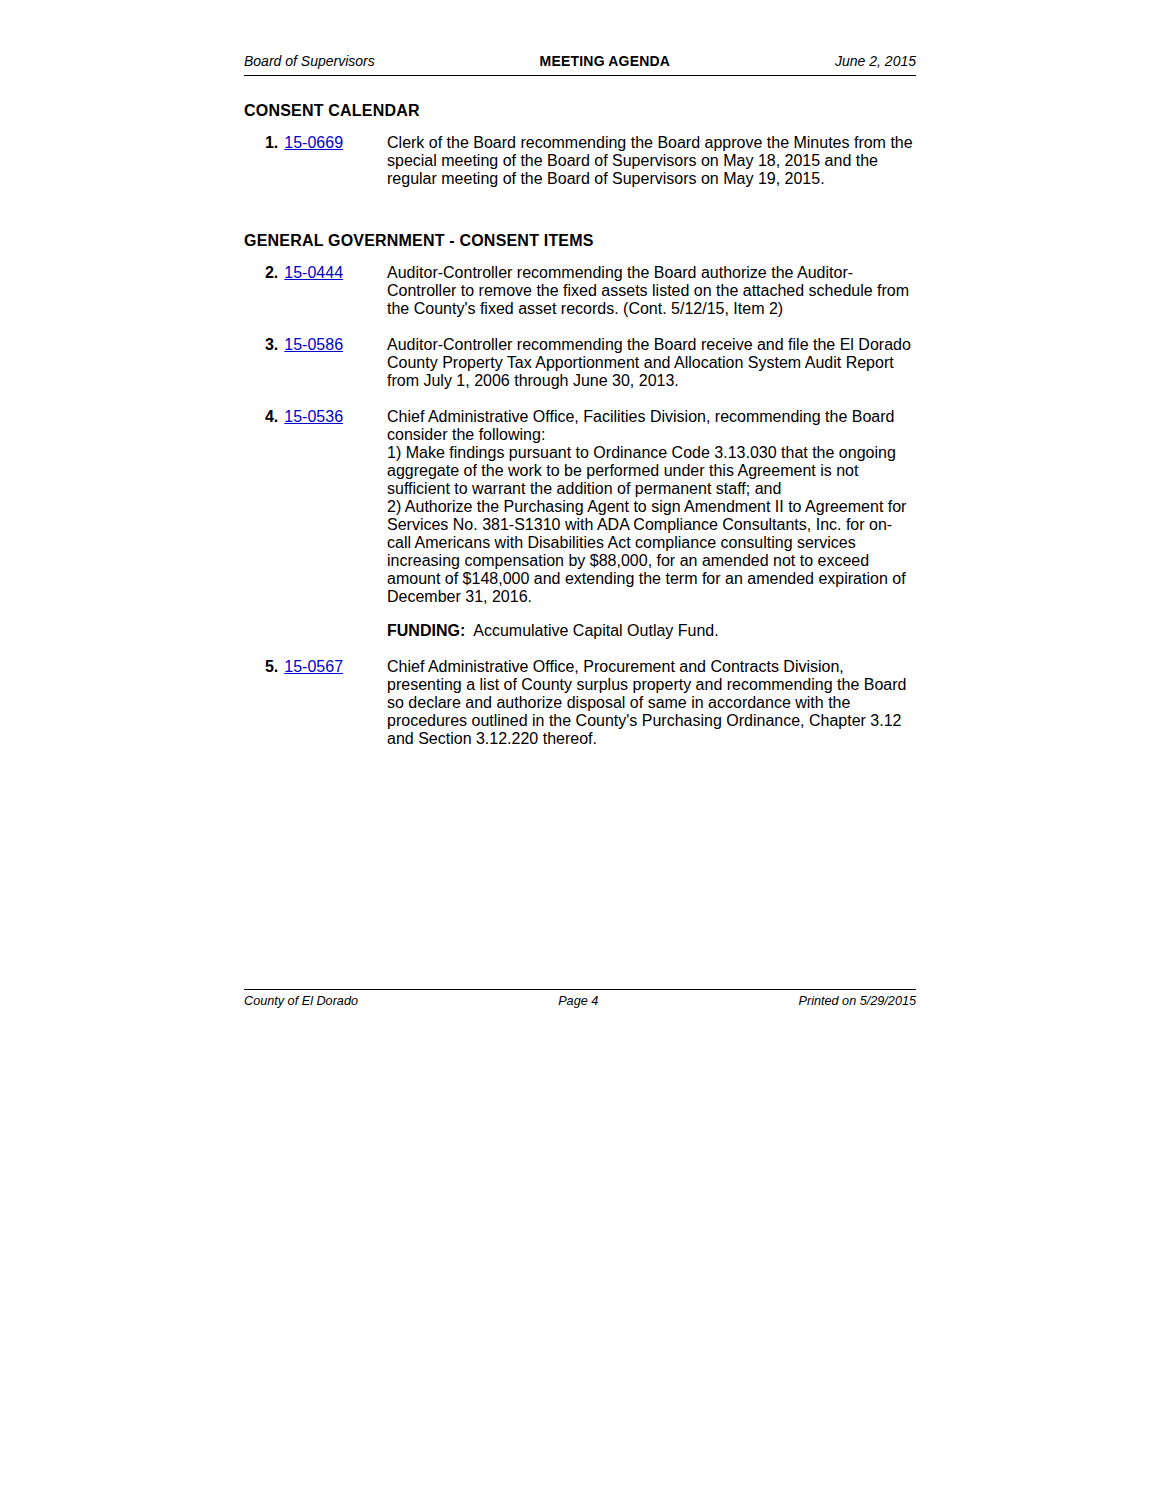Board of Supervisors
MEETING AGENDA
June 2, 2015
CONSENT CALENDAR
1.
15-0669
Clerk of the Board recommending the Board approve the Minutes from the special meeting of the Board of Supervisors on May 18, 2015 and the regular meeting of the Board of Supervisors on May 19, 2015.
GENERAL GOVERNMENT - CONSENT ITEMS
2.
15-0444
Auditor-Controller recommending the Board authorize the Auditor-Controller to remove the fixed assets listed on the attached schedule from the County's fixed asset records. (Cont. 5/12/15, Item 2)
3.
15-0586
Auditor-Controller recommending the Board receive and file the El Dorado County Property Tax Apportionment and Allocation System Audit Report from July 1, 2006 through June 30, 2013.
4.
15-0536
Chief Administrative Office, Facilities Division, recommending the Board consider the following:
1) Make findings pursuant to Ordinance Code 3.13.030 that the ongoing aggregate of the work to be performed under this Agreement is not sufficient to warrant the addition of permanent staff; and
2) Authorize the Purchasing Agent to sign Amendment II to Agreement for Services No. 381-S1310 with ADA Compliance Consultants, Inc. for on-call Americans with Disabilities Act compliance consulting services increasing compensation by $88,000, for an amended not to exceed amount of $148,000 and extending the term for an amended expiration of December 31, 2016.
FUNDING: Accumulative Capital Outlay Fund.
5.
15-0567
Chief Administrative Office, Procurement and Contracts Division, presenting a list of County surplus property and recommending the Board so declare and authorize disposal of same in accordance with the procedures outlined in the County's Purchasing Ordinance, Chapter 3.12 and Section 3.12.220 thereof.
County of El Dorado
Page 4
Printed on 5/29/2015